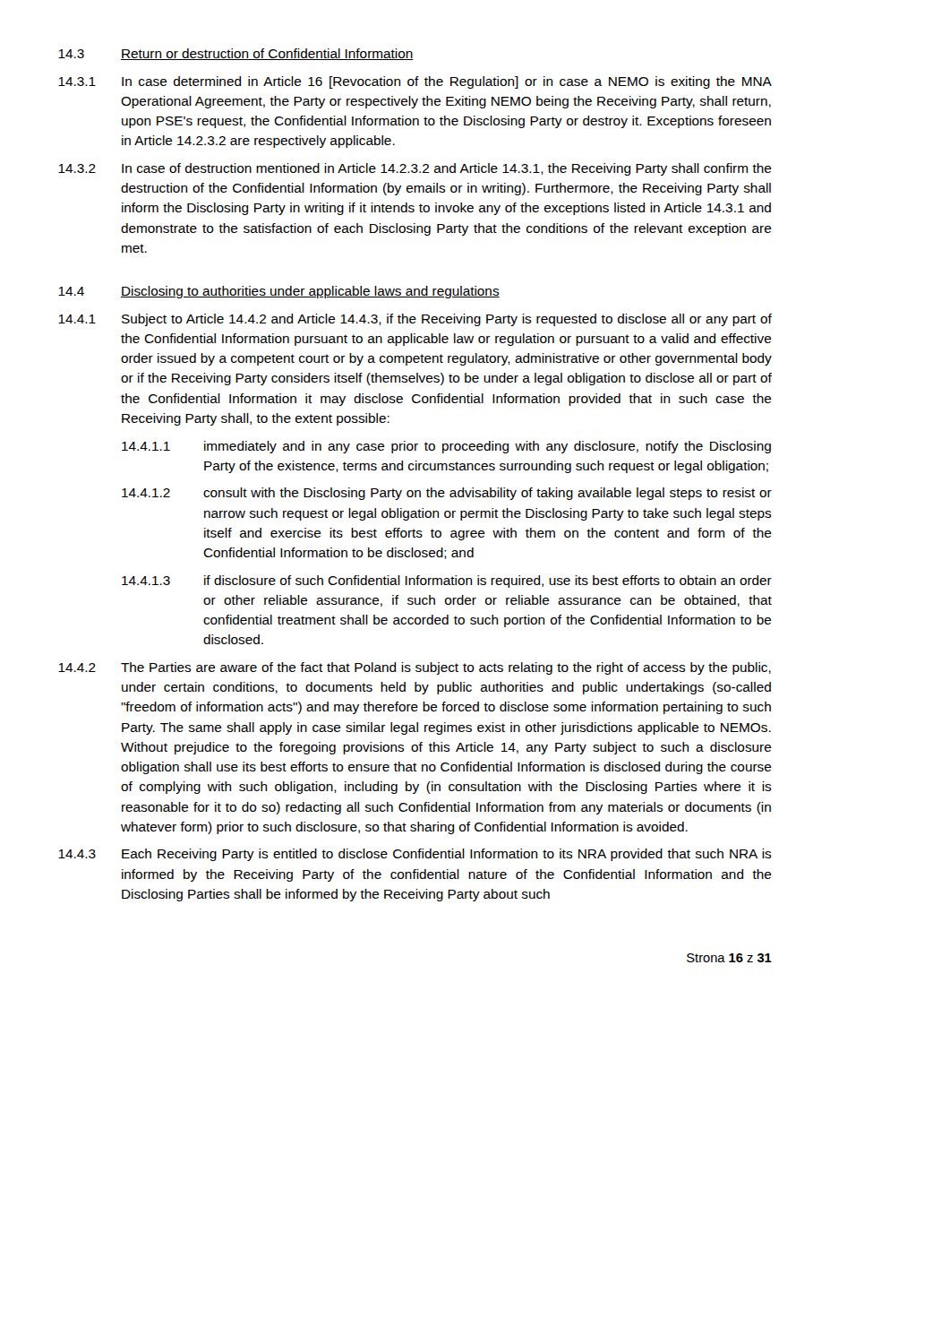14.3
Return or destruction of Confidential Information
14.3.1
In case determined in Article 16 [Revocation of the Regulation] or in case a NEMO is exiting the MNA Operational Agreement, the Party or respectively the Exiting NEMO being the Receiving Party, shall return, upon PSE's request, the Confidential Information to the Disclosing Party or destroy it. Exceptions foreseen in Article 14.2.3.2 are respectively applicable.
14.3.2
In case of destruction mentioned in Article 14.2.3.2 and Article 14.3.1, the Receiving Party shall confirm the destruction of the Confidential Information (by emails or in writing). Furthermore, the Receiving Party shall inform the Disclosing Party in writing if it intends to invoke any of the exceptions listed in Article 14.3.1 and demonstrate to the satisfaction of each Disclosing Party that the conditions of the relevant exception are met.
14.4
Disclosing to authorities under applicable laws and regulations
14.4.1
Subject to Article 14.4.2 and Article 14.4.3, if the Receiving Party is requested to disclose all or any part of the Confidential Information pursuant to an applicable law or regulation or pursuant to a valid and effective order issued by a competent court or by a competent regulatory, administrative or other governmental body or if the Receiving Party considers itself (themselves) to be under a legal obligation to disclose all or part of the Confidential Information it may disclose Confidential Information provided that in such case the Receiving Party shall, to the extent possible:
14.4.1.1
immediately and in any case prior to proceeding with any disclosure, notify the Disclosing Party of the existence, terms and circumstances surrounding such request or legal obligation;
14.4.1.2
consult with the Disclosing Party on the advisability of taking available legal steps to resist or narrow such request or legal obligation or permit the Disclosing Party to take such legal steps itself and exercise its best efforts to agree with them on the content and form of the Confidential Information to be disclosed; and
14.4.1.3
if disclosure of such Confidential Information is required, use its best efforts to obtain an order or other reliable assurance, if such order or reliable assurance can be obtained, that confidential treatment shall be accorded to such portion of the Confidential Information to be disclosed.
14.4.2
The Parties are aware of the fact that Poland is subject to acts relating to the right of access by the public, under certain conditions, to documents held by public authorities and public undertakings (so-called "freedom of information acts") and may therefore be forced to disclose some information pertaining to such Party. The same shall apply in case similar legal regimes exist in other jurisdictions applicable to NEMOs. Without prejudice to the foregoing provisions of this Article 14, any Party subject to such a disclosure obligation shall use its best efforts to ensure that no Confidential Information is disclosed during the course of complying with such obligation, including by (in consultation with the Disclosing Parties where it is reasonable for it to do so) redacting all such Confidential Information from any materials or documents (in whatever form) prior to such disclosure, so that sharing of Confidential Information is avoided.
14.4.3
Each Receiving Party is entitled to disclose Confidential Information to its NRA provided that such NRA is informed by the Receiving Party of the confidential nature of the Confidential Information and the Disclosing Parties shall be informed by the Receiving Party about such
Strona 16 z 31